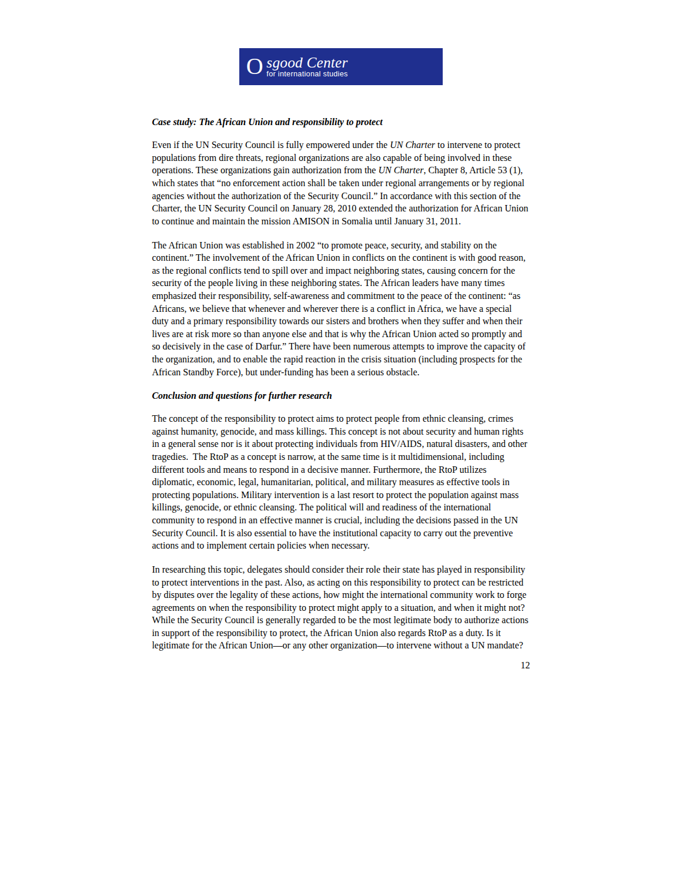O
sgood Center for international studies
Case study: The African Union and responsibility to protect
Even if the UN Security Council is fully empowered under the UN Charter to intervene to protect populations from dire threats, regional organizations are also capable of being involved in these operations. These organizations gain authorization from the UN Charter, Chapter 8, Article 53 (1), which states that “no enforcement action shall be taken under regional arrangements or by regional agencies without the authorization of the Security Council.” In accordance with this section of the Charter, the UN Security Council on January 28, 2010 extended the authorization for African Union to continue and maintain the mission AMISON in Somalia until January 31, 2011.
The African Union was established in 2002 “to promote peace, security, and stability on the continent.” The involvement of the African Union in conflicts on the continent is with good reason, as the regional conflicts tend to spill over and impact neighboring states, causing concern for the security of the people living in these neighboring states. The African leaders have many times emphasized their responsibility, self-awareness and commitment to the peace of the continent: “as Africans, we believe that whenever and wherever there is a conflict in Africa, we have a special duty and a primary responsibility towards our sisters and brothers when they suffer and when their lives are at risk more so than anyone else and that is why the African Union acted so promptly and so decisively in the case of Darfur.” There have been numerous attempts to improve the capacity of the organization, and to enable the rapid reaction in the crisis situation (including prospects for the African Standby Force), but under-funding has been a serious obstacle.
Conclusion and questions for further research
The concept of the responsibility to protect aims to protect people from ethnic cleansing, crimes against humanity, genocide, and mass killings. This concept is not about security and human rights in a general sense nor is it about protecting individuals from HIV/AIDS, natural disasters, and other tragedies. The RtoP as a concept is narrow, at the same time is it multidimensional, including different tools and means to respond in a decisive manner. Furthermore, the RtoP utilizes diplomatic, economic, legal, humanitarian, political, and military measures as effective tools in protecting populations. Military intervention is a last resort to protect the population against mass killings, genocide, or ethnic cleansing. The political will and readiness of the international community to respond in an effective manner is crucial, including the decisions passed in the UN Security Council. It is also essential to have the institutional capacity to carry out the preventive actions and to implement certain policies when necessary.
In researching this topic, delegates should consider their role their state has played in responsibility to protect interventions in the past. Also, as acting on this responsibility to protect can be restricted by disputes over the legality of these actions, how might the international community work to forge agreements on when the responsibility to protect might apply to a situation, and when it might not? While the Security Council is generally regarded to be the most legitimate body to authorize actions in support of the responsibility to protect, the African Union also regards RtoP as a duty. Is it legitimate for the African Union—or any other organization—to intervene without a UN mandate?
12